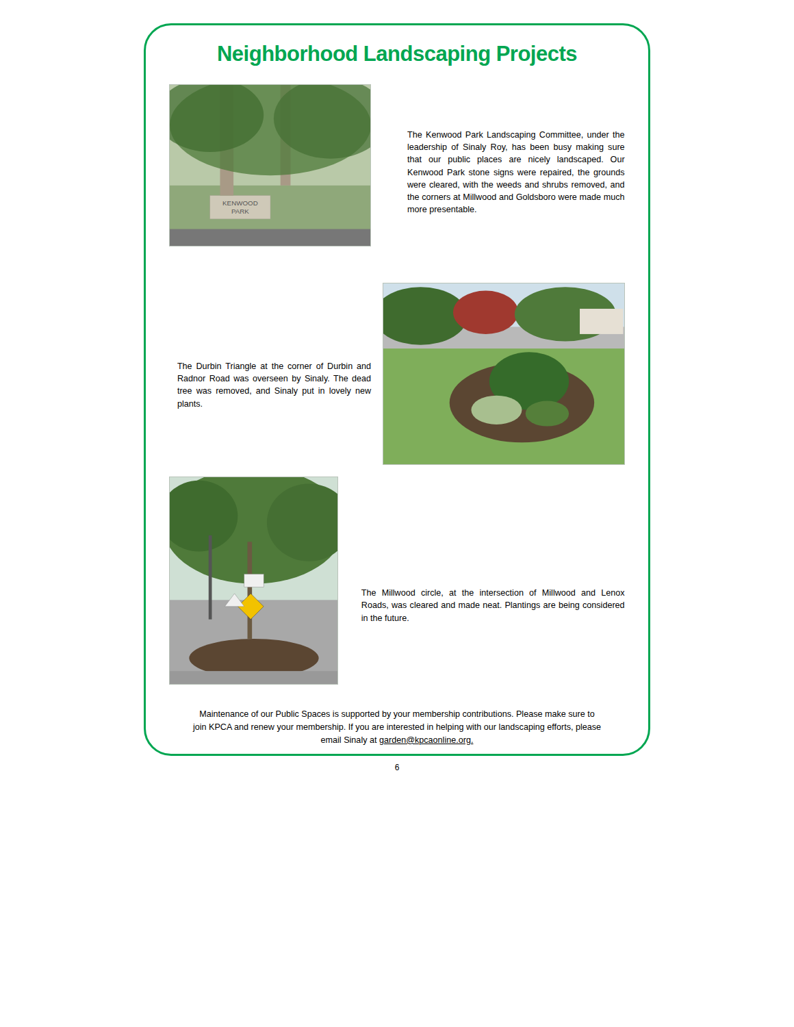Neighborhood Landscaping Projects
The Kenwood Park Landscaping Committee, under the leadership of Sinaly Roy, has been busy making sure that our public places are nicely landscaped. Our Kenwood Park stone signs were repaired, the grounds were cleared, with the weeds and shrubs removed, and the corners at Millwood and Goldsboro were made much more presentable.
The Durbin Triangle at the corner of Durbin and Radnor Road was overseen by Sinaly. The dead tree was removed, and Sinaly put in lovely new plants.
The Millwood circle, at the intersection of Millwood and Lenox Roads, was cleared and made neat. Plantings are being considered in the future.
Maintenance of our Public Spaces is supported by your membership contributions. Please make sure to join KPCA and renew your membership. If you are interested in helping with our landscaping efforts, please email Sinaly at garden@kpcaonline.org.
6